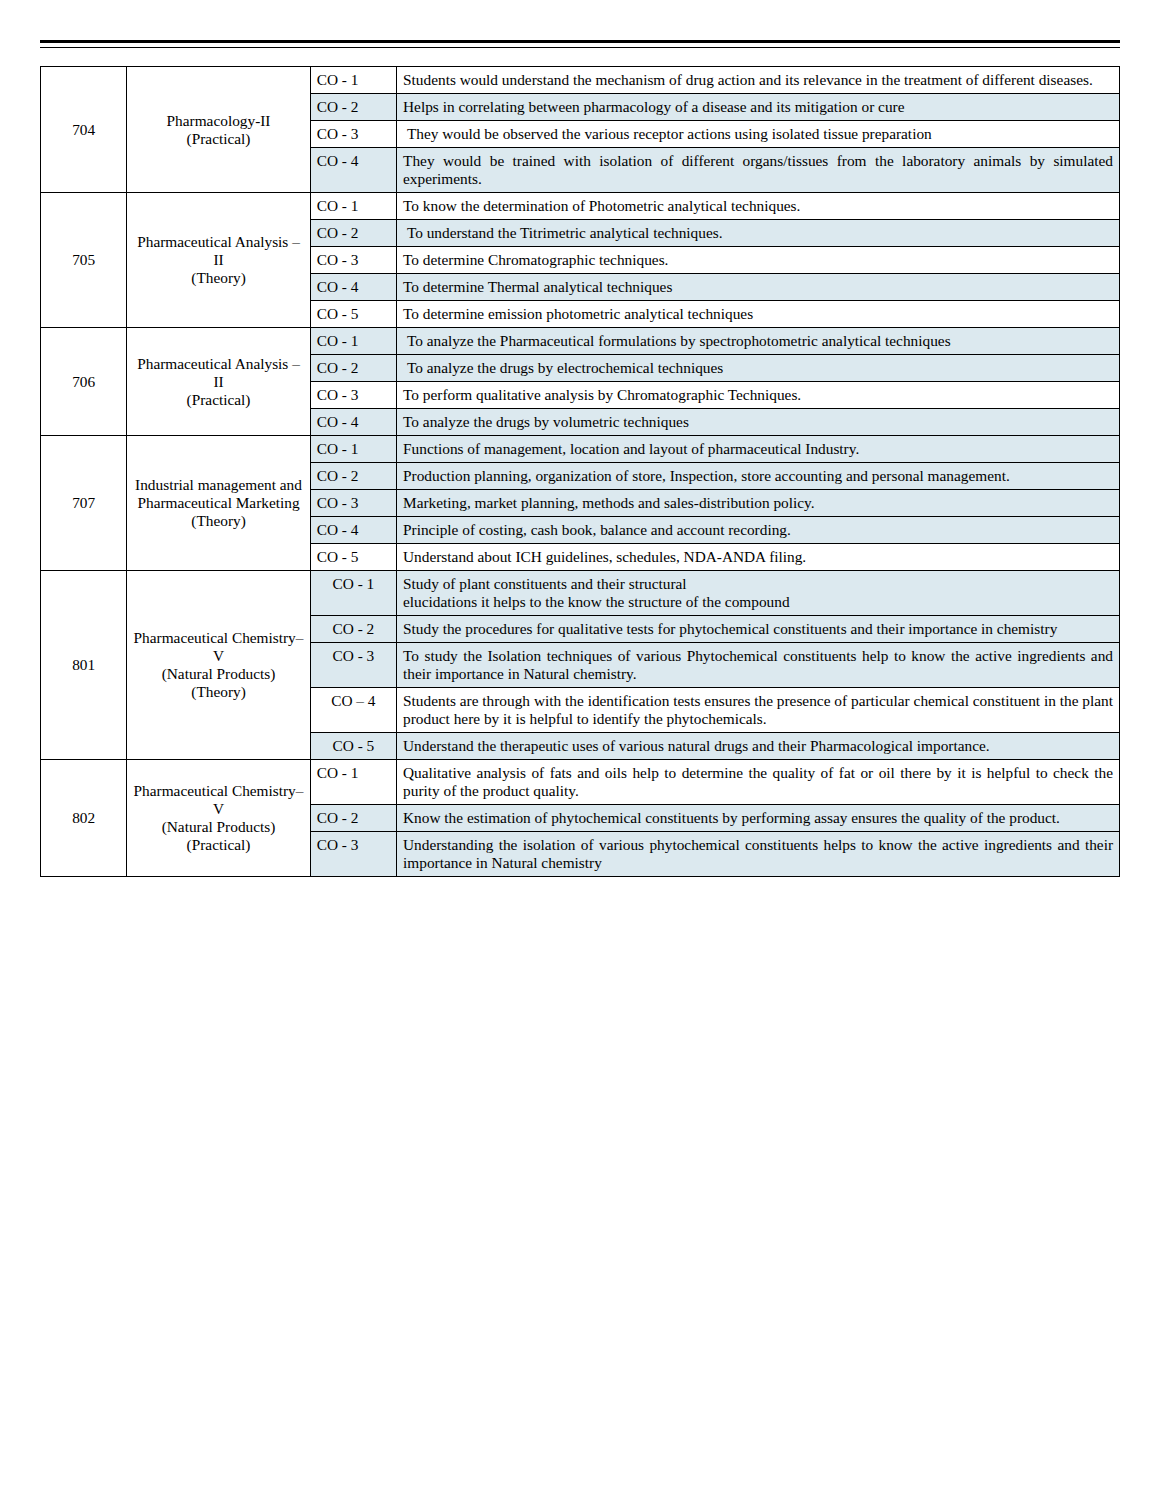| 704 | Pharmacology-II (Practical) | CO - 1 | Students would understand the mechanism of drug action and its relevance in the treatment of different diseases. |
| CO - 2 | Helps in correlating between pharmacology of a disease and its mitigation or cure |
| CO - 3 | They would be observed the various receptor actions using isolated tissue preparation |
| CO - 4 | They would be trained with isolation of different organs/tissues from the laboratory animals by simulated experiments. |
| 705 | Pharmaceutical Analysis –II (Theory) | CO - 1 | To know the determination of Photometric analytical techniques. |
| CO - 2 | To understand the Titrimetric analytical techniques. |
| CO - 3 | To determine Chromatographic techniques. |
| CO - 4 | To determine Thermal analytical techniques |
| CO - 5 | To determine emission photometric analytical techniques |
| 706 | Pharmaceutical Analysis –II (Practical) | CO - 1 | To analyze the Pharmaceutical formulations by spectrophotometric analytical techniques |
| CO - 2 | To analyze the drugs by electrochemical techniques |
| CO - 3 | To perform qualitative analysis by Chromatographic Techniques. |
| CO - 4 | To analyze the drugs by volumetric techniques |
| 707 | Industrial management and Pharmaceutical Marketing (Theory) | CO - 1 | Functions of management, location and layout of pharmaceutical Industry. |
| CO - 2 | Production planning, organization of store, Inspection, store accounting and personal management. |
| CO - 3 | Marketing, market planning, methods and sales-distribution policy. |
| CO - 4 | Principle of costing, cash book, balance and account recording. |
| CO - 5 | Understand about ICH guidelines, schedules, NDA-ANDA filing. |
| 801 | Pharmaceutical Chemistry–V (Natural Products) (Theory) | CO - 1 | Study of plant constituents and their structural elucidations it helps to the know the structure of the compound |
| CO - 2 | Study the procedures for qualitative tests for phytochemical constituents and their importance in chemistry |
| CO - 3 | To study the Isolation techniques of various Phytochemical constituents help to know the active ingredients and their importance in Natural chemistry. |
| CO – 4 | Students are through with the identification tests ensures the presence of particular chemical constituent in the plant product here by it is helpful to identify the phytochemicals. |
| CO - 5 | Understand the therapeutic uses of various natural drugs and their Pharmacological importance. |
| 802 | Pharmaceutical Chemistry–V (Natural Products) (Practical) | CO - 1 | Qualitative analysis of fats and oils help to determine the quality of fat or oil there by it is helpful to check the purity of the product quality. |
| CO - 2 | Know the estimation of phytochemical constituents by performing assay ensures the quality of the product. |
| CO - 3 | Understanding the isolation of various phytochemical constituents helps to know the active ingredients and their importance in Natural chemistry |